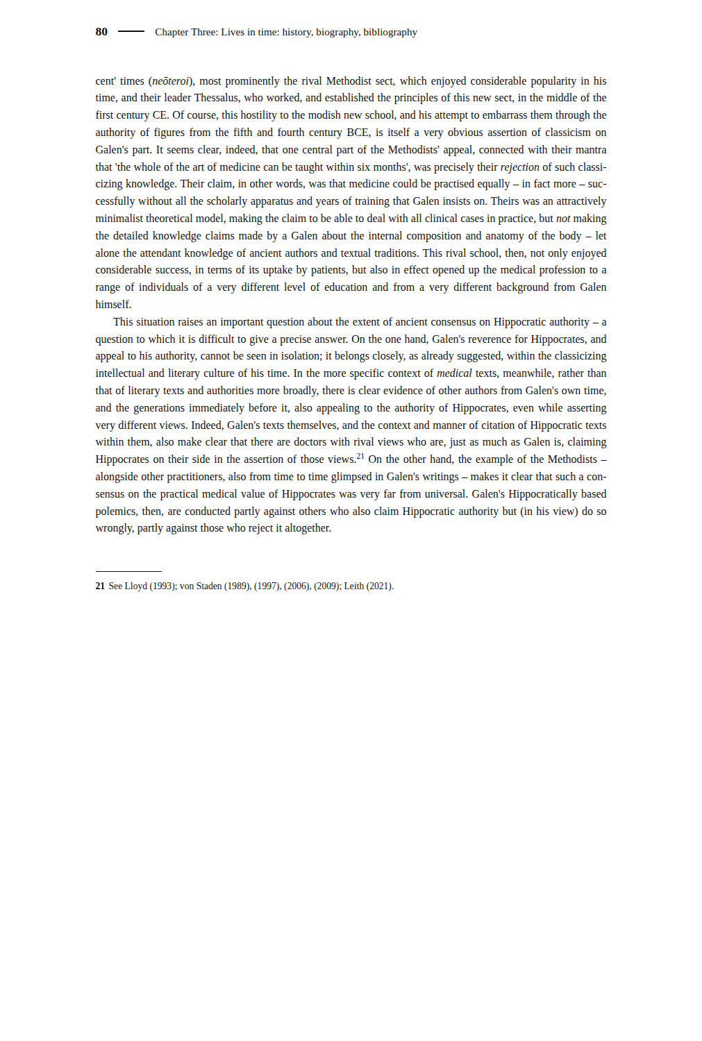80 Chapter Three: Lives in time: history, biography, bibliography
cent' times (neōteroi), most prominently the rival Methodist sect, which enjoyed considerable popularity in his time, and their leader Thessalus, who worked, and established the principles of this new sect, in the middle of the first century CE. Of course, this hostility to the modish new school, and his attempt to embarrass them through the authority of figures from the fifth and fourth century BCE, is itself a very obvious assertion of classicism on Galen's part. It seems clear, indeed, that one central part of the Methodists' appeal, connected with their mantra that 'the whole of the art of medicine can be taught within six months', was precisely their rejection of such classicizing knowledge. Their claim, in other words, was that medicine could be practised equally – in fact more – successfully without all the scholarly apparatus and years of training that Galen insists on. Theirs was an attractively minimalist theoretical model, making the claim to be able to deal with all clinical cases in practice, but not making the detailed knowledge claims made by a Galen about the internal composition and anatomy of the body – let alone the attendant knowledge of ancient authors and textual traditions. This rival school, then, not only enjoyed considerable success, in terms of its uptake by patients, but also in effect opened up the medical profession to a range of individuals of a very different level of education and from a very different background from Galen himself.
This situation raises an important question about the extent of ancient consensus on Hippocratic authority – a question to which it is difficult to give a precise answer. On the one hand, Galen's reverence for Hippocrates, and appeal to his authority, cannot be seen in isolation; it belongs closely, as already suggested, within the classicizing intellectual and literary culture of his time. In the more specific context of medical texts, meanwhile, rather than that of literary texts and authorities more broadly, there is clear evidence of other authors from Galen's own time, and the generations immediately before it, also appealing to the authority of Hippocrates, even while asserting very different views. Indeed, Galen's texts themselves, and the context and manner of citation of Hippocratic texts within them, also make clear that there are doctors with rival views who are, just as much as Galen is, claiming Hippocrates on their side in the assertion of those views.21 On the other hand, the example of the Methodists – alongside other practitioners, also from time to time glimpsed in Galen's writings – makes it clear that such a consensus on the practical medical value of Hippocrates was very far from universal. Galen's Hippocratically based polemics, then, are conducted partly against others who also claim Hippocratic authority but (in his view) do so wrongly, partly against those who reject it altogether.
21 See Lloyd (1993); von Staden (1989), (1997), (2006), (2009); Leith (2021).